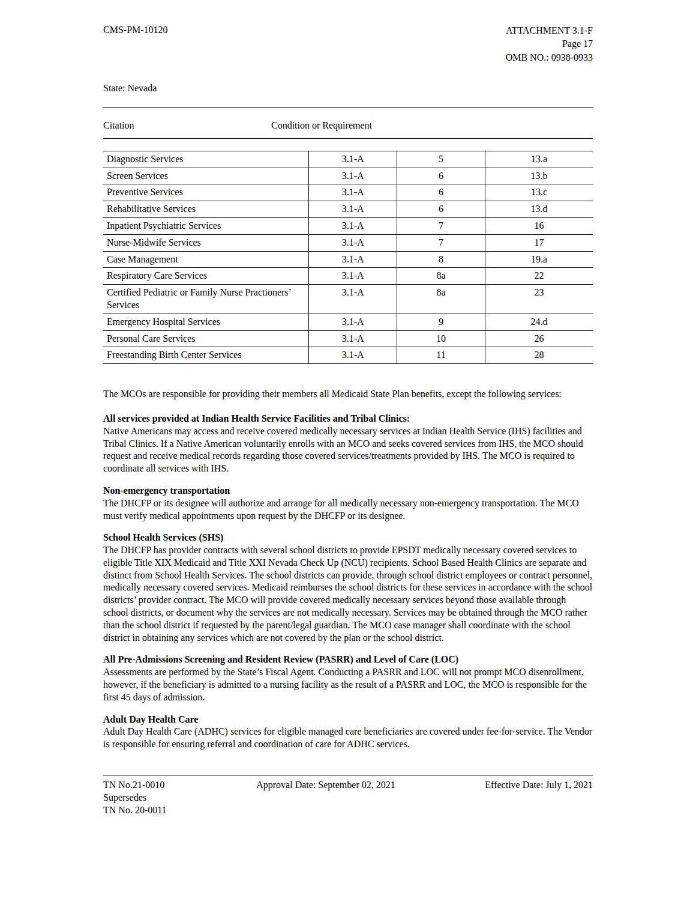CMS-PM-10120
ATTACHMENT 3.1-F
Page 17
OMB NO.: 0938-0933
State: Nevada
Citation
Condition or Requirement
| Diagnostic Services | 3.1-A | 5 | 13.a |
| Screen Services | 3.1-A | 6 | 13.b |
| Preventive Services | 3.1-A | 6 | 13.c |
| Rehabilitative Services | 3.1-A | 6 | 13.d |
| Inpatient Psychiatric Services | 3.1-A | 7 | 16 |
| Nurse-Midwife Services | 3.1-A | 7 | 17 |
| Case Management | 3.1-A | 8 | 19.a |
| Respiratory Care Services | 3.1-A | 8a | 22 |
| Certified Pediatric or Family Nurse Practioners’ Services | 3.1-A | 8a | 23 |
| Emergency Hospital Services | 3.1-A | 9 | 24.d |
| Personal Care Services | 3.1-A | 10 | 26 |
| Freestanding Birth Center Services | 3.1-A | 11 | 28 |
The MCOs are responsible for providing their members all Medicaid State Plan benefits, except the following services:
All services provided at Indian Health Service Facilities and Tribal Clinics:
Native Americans may access and receive covered medically necessary services at Indian Health Service (IHS) facilities and Tribal Clinics. If a Native American voluntarily enrolls with an MCO and seeks covered services from IHS, the MCO should request and receive medical records regarding those covered services/treatments provided by IHS. The MCO is required to coordinate all services with IHS.
Non-emergency transportation
The DHCFP or its designee will authorize and arrange for all medically necessary non-emergency transportation. The MCO must verify medical appointments upon request by the DHCFP or its designee.
School Health Services (SHS)
The DHCFP has provider contracts with several school districts to provide EPSDT medically necessary covered services to eligible Title XIX Medicaid and Title XXI Nevada Check Up (NCU) recipients. School Based Health Clinics are separate and distinct from School Health Services. The school districts can provide, through school district employees or contract personnel, medically necessary covered services. Medicaid reimburses the school districts for these services in accordance with the school districts’ provider contract. The MCO will provide covered medically necessary services beyond those available through school districts, or document why the services are not medically necessary. Services may be obtained through the MCO rather than the school district if requested by the parent/legal guardian. The MCO case manager shall coordinate with the school district in obtaining any services which are not covered by the plan or the school district.
All Pre-Admissions Screening and Resident Review (PASRR) and Level of Care (LOC)
Assessments are performed by the State’s Fiscal Agent. Conducting a PASRR and LOC will not prompt MCO disenrollment, however, if the beneficiary is admitted to a nursing facility as the result of a PASRR and LOC, the MCO is responsible for the first 45 days of admission.
Adult Day Health Care
Adult Day Health Care (ADHC) services for eligible managed care beneficiaries are covered under fee-for-service. The Vendor is responsible for ensuring referral and coordination of care for ADHC services.
TN No.21-0010
Supersedes
TN No. 20-0011
Approval Date: September 02, 2021
Effective Date: July 1, 2021